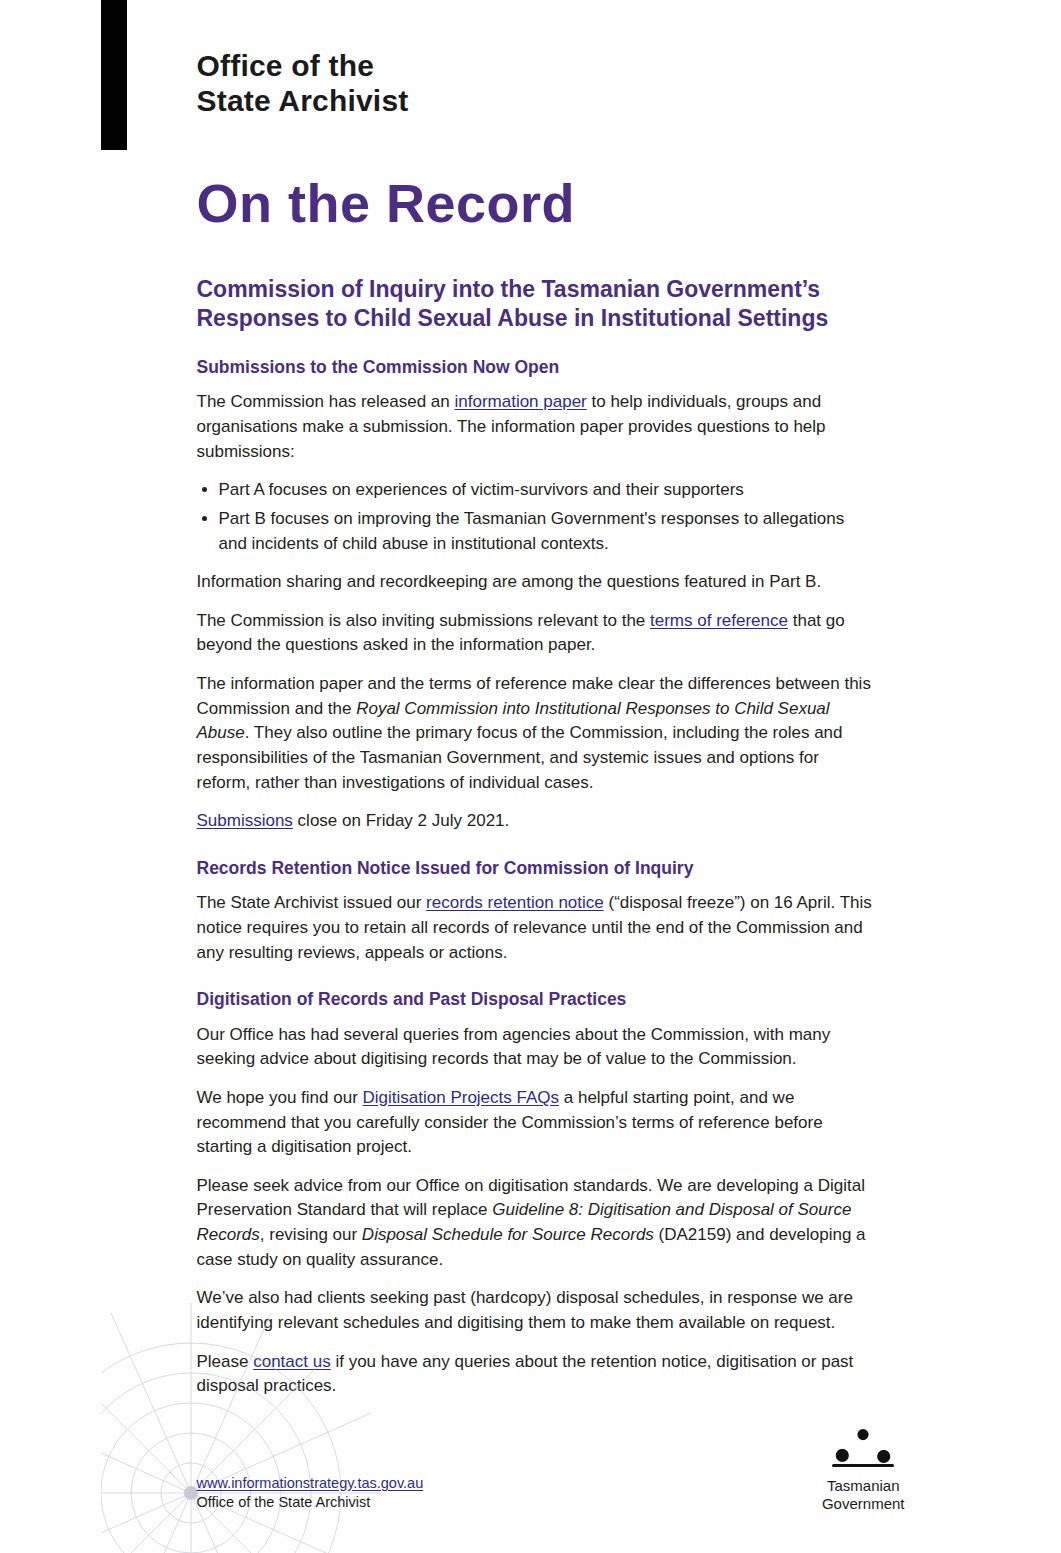Office of the
State Archivist
On the Record
Commission of Inquiry into the Tasmanian Government’s Responses to Child Sexual Abuse in Institutional Settings
Submissions to the Commission Now Open
The Commission has released an information paper to help individuals, groups and organisations make a submission. The information paper provides questions to help submissions:
Part A focuses on experiences of victim-survivors and their supporters
Part B focuses on improving the Tasmanian Government's responses to allegations and incidents of child abuse in institutional contexts.
Information sharing and recordkeeping are among the questions featured in Part B.
The Commission is also inviting submissions relevant to the terms of reference that go beyond the questions asked in the information paper.
The information paper and the terms of reference make clear the differences between this Commission and the Royal Commission into Institutional Responses to Child Sexual Abuse. They also outline the primary focus of the Commission, including the roles and responsibilities of the Tasmanian Government, and systemic issues and options for reform, rather than investigations of individual cases.
Submissions close on Friday 2 July 2021.
Records Retention Notice Issued for Commission of Inquiry
The State Archivist issued our records retention notice (“disposal freeze”) on 16 April. This notice requires you to retain all records of relevance until the end of the Commission and any resulting reviews, appeals or actions.
Digitisation of Records and Past Disposal Practices
Our Office has had several queries from agencies about the Commission, with many seeking advice about digitising records that may be of value to the Commission.
We hope you find our Digitisation Projects FAQs a helpful starting point, and we recommend that you carefully consider the Commission’s terms of reference before starting a digitisation project.
Please seek advice from our Office on digitisation standards. We are developing a Digital Preservation Standard that will replace Guideline 8: Digitisation and Disposal of Source Records, revising our Disposal Schedule for Source Records (DA2159) and developing a case study on quality assurance.
We’ve also had clients seeking past (hardcopy) disposal schedules, in response we are identifying relevant schedules and digitising them to make them available on request.
Please contact us if you have any queries about the retention notice, digitisation or past disposal practices.
www.informationstrategy.tas.gov.au
Office of the State Archivist
Tasmanian Government